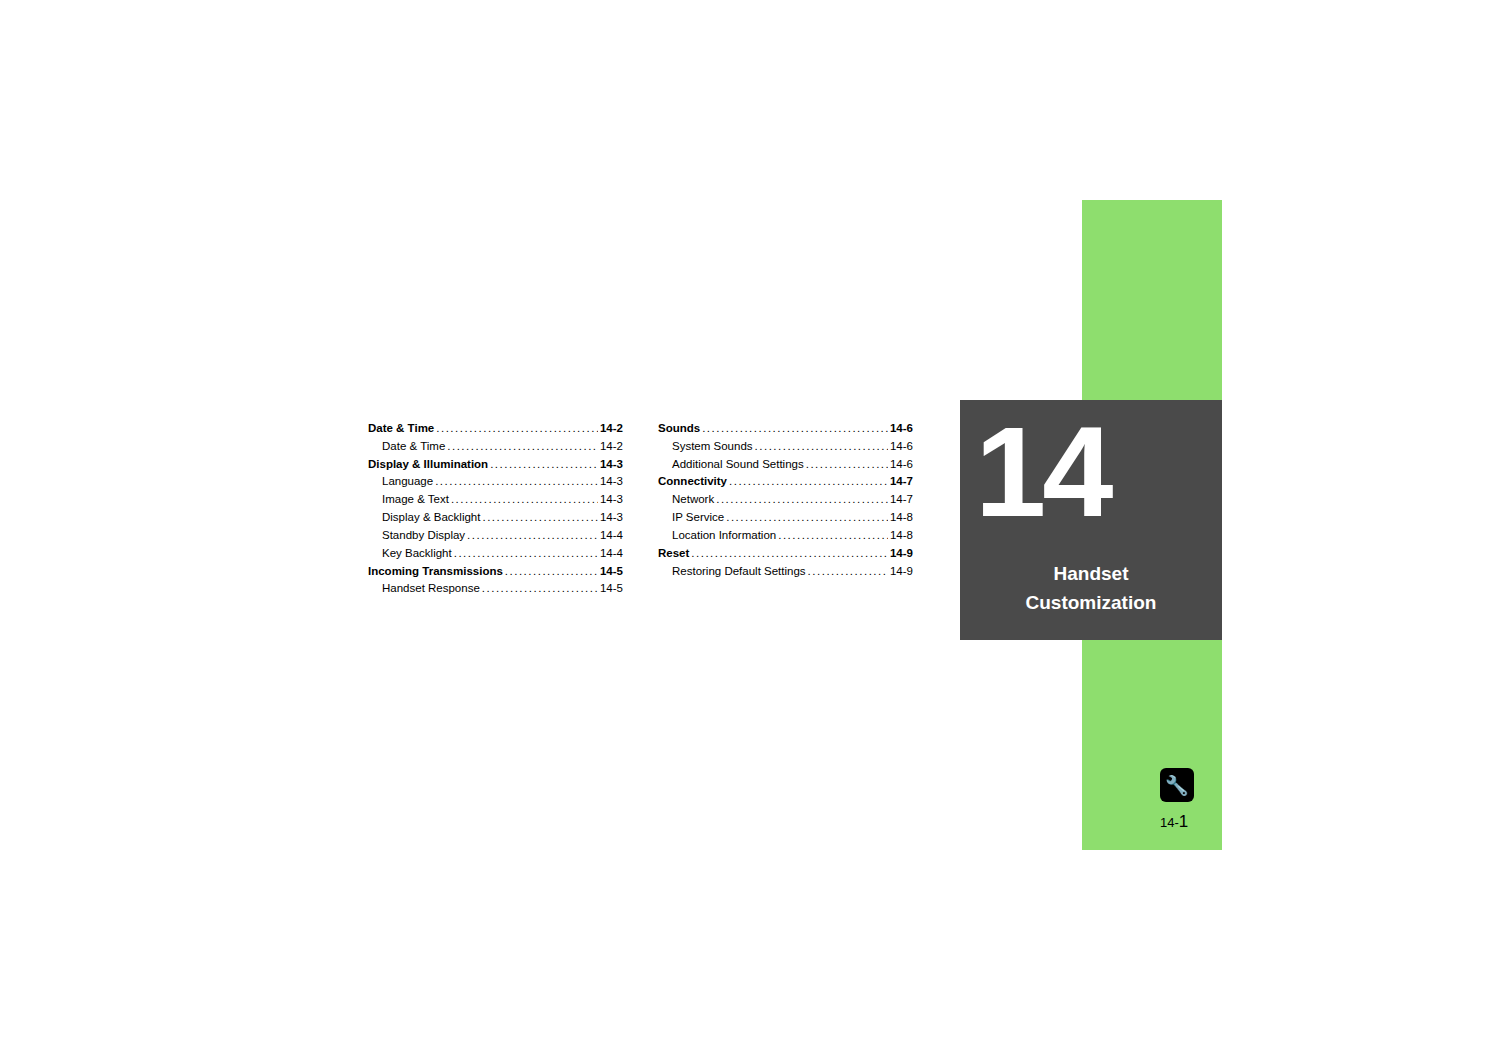14
Handset
Customization
14-1
Date & Time .................................................................................................. 14-2
Date & Time .................................................................................................. 14-2
Display & Illumination .................................................................................................. 14-3
Language .................................................................................................. 14-3
Image & Text .................................................................................................. 14-3
Display & Backlight .................................................................................................. 14-3
Standby Display .................................................................................................. 14-4
Key Backlight .................................................................................................. 14-4
Incoming Transmissions .................................................................................................. 14-5
Handset Response .................................................................................................. 14-5
Sounds .................................................................................................. 14-6
System Sounds .................................................................................................. 14-6
Additional Sound Settings .................................................................................................. 14-6
Connectivity .................................................................................................. 14-7
Network .................................................................................................. 14-7
IP Service .................................................................................................. 14-8
Location Information .................................................................................................. 14-8
Reset .................................................................................................. 14-9
Restoring Default Settings .................................................................................................. 14-9